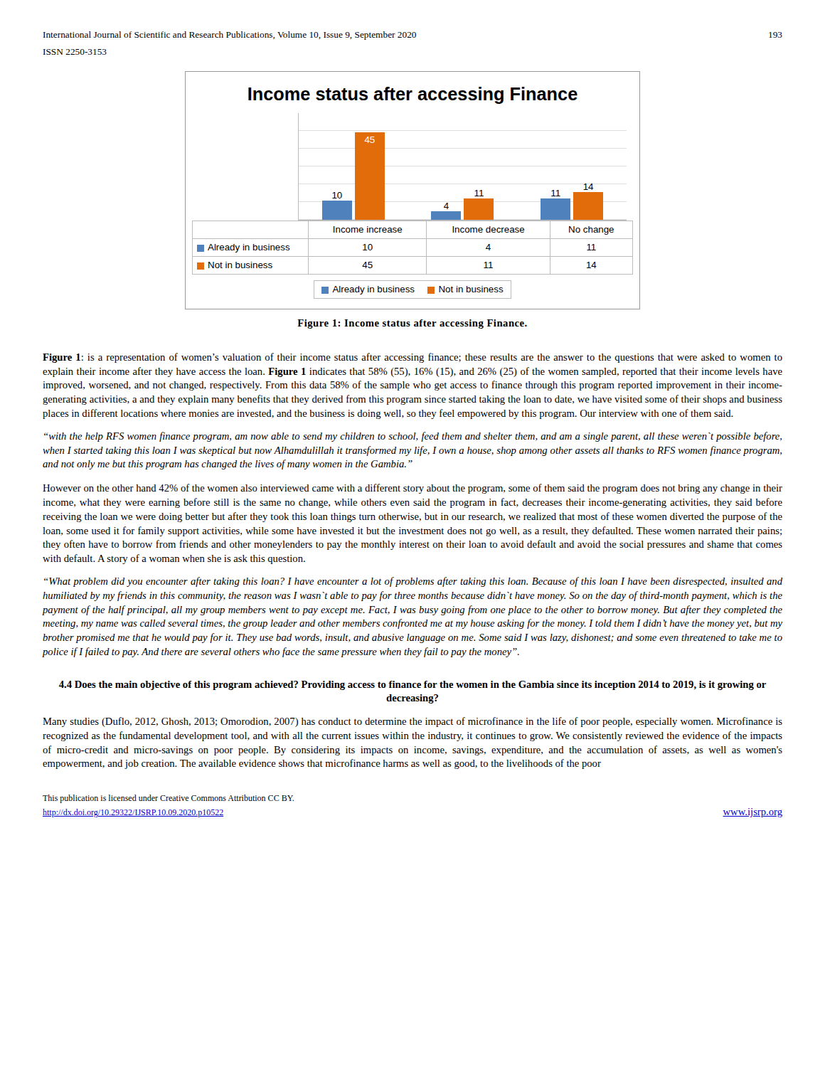International Journal of Scientific and Research Publications, Volume 10, Issue 9, September 2020
193
ISSN 2250-3153
Income status after accessing Finance
10
45
4
11
11
14
| | Income increase | Income decrease | No change |
| Already in business | 10 | 4 | 11 |
| Not in business | 45 | 11 | 14 |
Already in business Not in business
Figure 1: Income status after accessing Finance.
Figure 1: is a representation of women’s valuation of their income status after accessing finance; these results are the answer to the questions that were asked to women to explain their income after they have access the loan. Figure 1 indicates that 58% (55), 16% (15), and 26% (25) of the women sampled, reported that their income levels have improved, worsened, and not changed, respectively. From this data 58% of the sample who get access to finance through this program reported improvement in their income-generating activities, a and they explain many benefits that they derived from this program since started taking the loan to date, we have visited some of their shops and business places in different locations where monies are invested, and the business is doing well, so they feel empowered by this program. Our interview with one of them said.
“with the help RFS women finance program, am now able to send my children to school, feed them and shelter them, and am a single parent, all these weren`t possible before, when I started taking this loan I was skeptical but now Alhamdulillah it transformed my life, I own a house, shop among other assets all thanks to RFS women finance program, and not only me but this program has changed the lives of many women in the Gambia.”
However on the other hand 42% of the women also interviewed came with a different story about the program, some of them said the program does not bring any change in their income, what they were earning before still is the same no change, while others even said the program in fact, decreases their income-generating activities, they said before receiving the loan we were doing better but after they took this loan things turn otherwise, but in our research, we realized that most of these women diverted the purpose of the loan, some used it for family support activities, while some have invested it but the investment does not go well, as a result, they defaulted. These women narrated their pains; they often have to borrow from friends and other moneylenders to pay the monthly interest on their loan to avoid default and avoid the social pressures and shame that comes with default. A story of a woman when she is ask this question.
“What problem did you encounter after taking this loan? I have encounter a lot of problems after taking this loan. Because of this loan I have been disrespected, insulted and humiliated by my friends in this community, the reason was I wasn`t able to pay for three months because didn`t have money. So on the day of third-month payment, which is the payment of the half principal, all my group members went to pay except me. Fact, I was busy going from one place to the other to borrow money. But after they completed the meeting, my name was called several times, the group leader and other members confronted me at my house asking for the money. I told them I didn’t have the money yet, but my brother promised me that he would pay for it. They use bad words, insult, and abusive language on me. Some said I was lazy, dishonest; and some even threatened to take me to police if I failed to pay. And there are several others who face the same pressure when they fail to pay the money”.
4.4 Does the main objective of this program achieved? Providing access to finance for the women in the Gambia since its inception 2014 to 2019, is it growing or decreasing?
Many studies (Duflo, 2012, Ghosh, 2013; Omorodion, 2007) has conduct to determine the impact of microfinance in the life of poor people, especially women. Microfinance is recognized as the fundamental development tool, and with all the current issues within the industry, it continues to grow. We consistently reviewed the evidence of the impacts of micro-credit and micro-savings on poor people. By considering its impacts on income, savings, expenditure, and the accumulation of assets, as well as women's empowerment, and job creation. The available evidence shows that microfinance harms as well as good, to the livelihoods of the poor
This publication is licensed under Creative Commons Attribution CC BY.
http://dx.doi.org/10.29322/IJSRP.10.09.2020.p10522
www.ijsrp.org